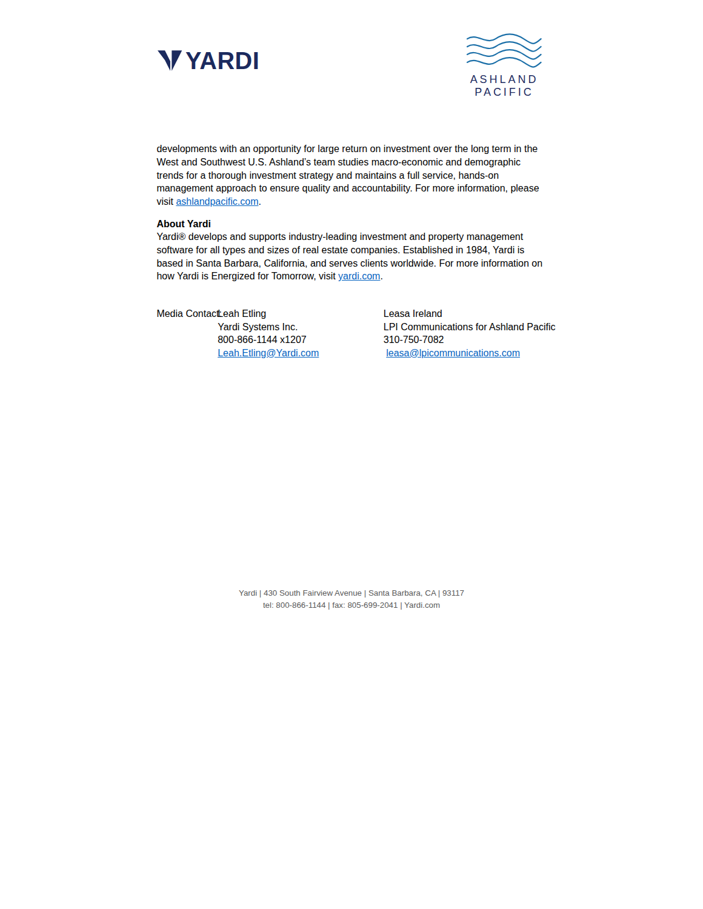YARDI
ASHLAND
PACIFIC
developments with an opportunity for large return on investment over the long term in the West and Southwest U.S. Ashland’s team studies macro-economic and demographic trends for a thorough investment strategy and maintains a full service, hands-on management approach to ensure quality and accountability. For more information, please visit ashlandpacific.com.
About Yardi
Yardi® develops and supports industry-leading investment and property management software for all types and sizes of real estate companies. Established in 1984, Yardi is based in Santa Barbara, California, and serves clients worldwide. For more information on how Yardi is Energized for Tomorrow, visit yardi.com.
Media Contact:
Leah Etling
Leasa Ireland
Yardi Systems Inc.
LPI Communications for Ashland Pacific
800-866-1144 x1207
310-750-7082
Leah.Etling@Yardi.com
leasa@lpicommunications.com
Yardi | 430 South Fairview Avenue | Santa Barbara, CA | 93117
tel: 800-866-1144 | fax: 805-699-2041 | Yardi.com